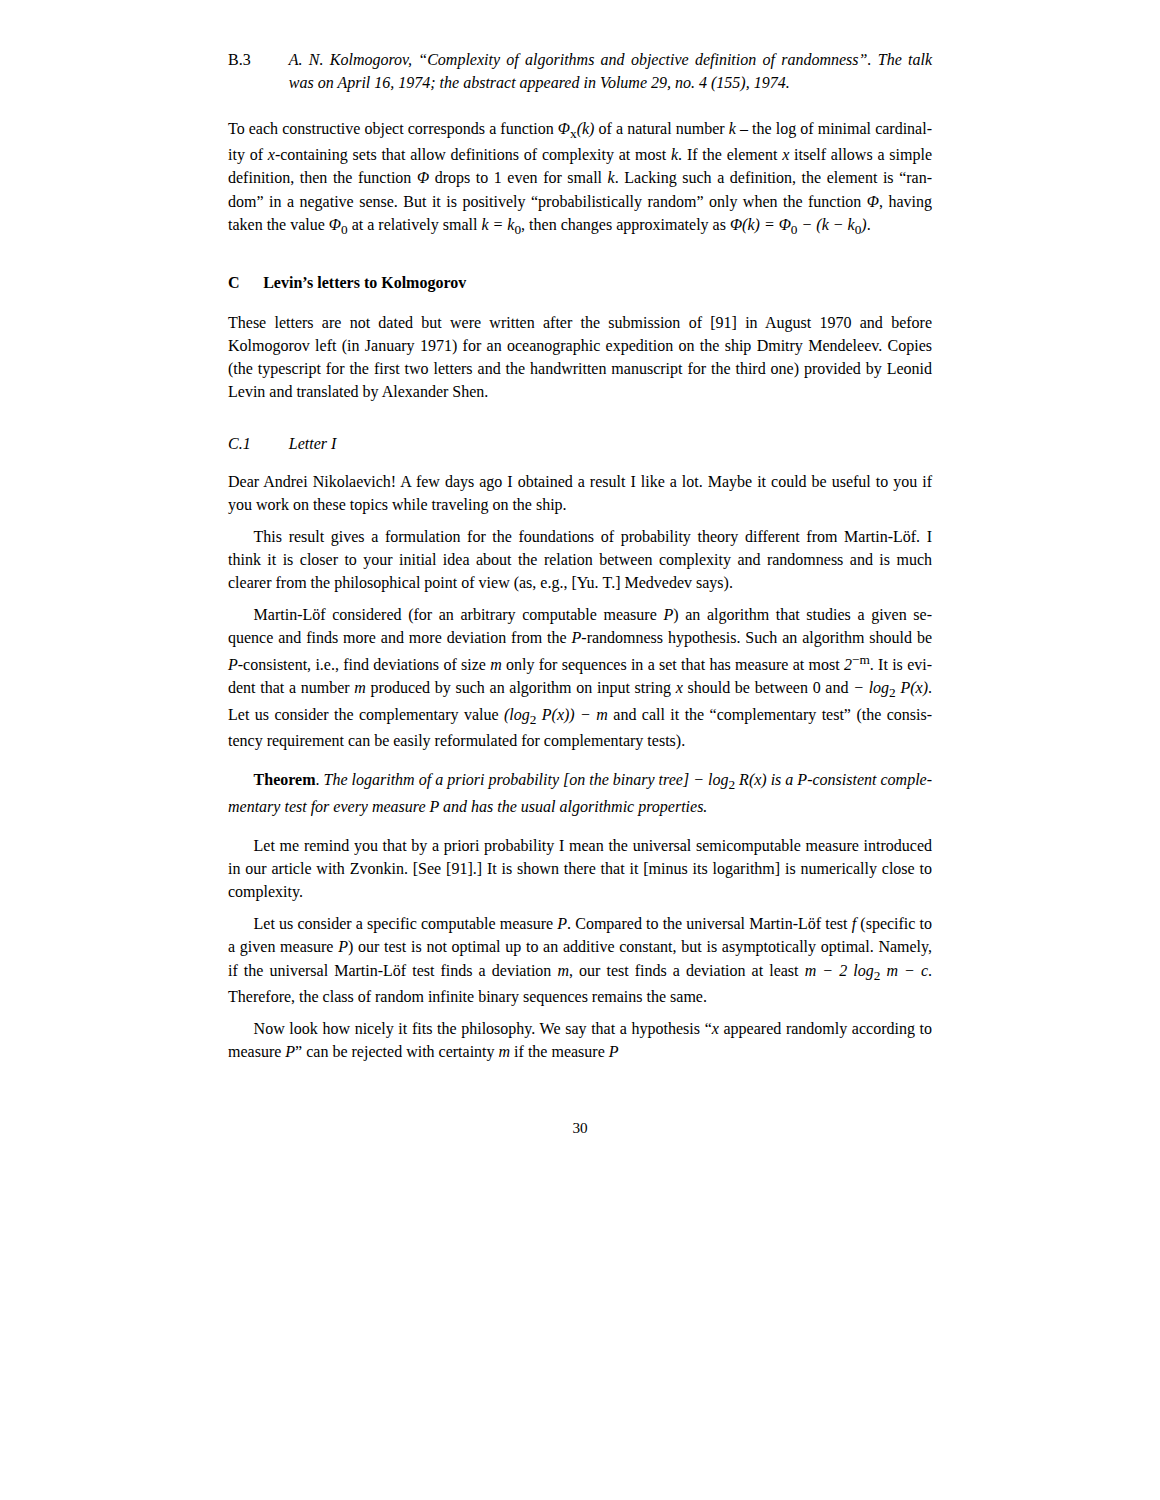B.3
A. N. Kolmogorov, “Complexity of algorithms and objective definition of randomness”. The talk was on April 16, 1974; the abstract appeared in Volume 29, no. 4 (155), 1974.
To each constructive object corresponds a function Φx(k) of a natural number k – the log of minimal cardinality of x-containing sets that allow definitions of complexity at most k. If the element x itself allows a simple definition, then the function Φ drops to 1 even for small k. Lacking such a definition, the element is “random” in a negative sense. But it is positively “probabilistically random” only when the function Φ, having taken the value Φ0 at a relatively small k = k0, then changes approximately as Φ(k) = Φ0 − (k − k0).
CLevin’s letters to Kolmogorov
These letters are not dated but were written after the submission of [91] in August 1970 and before Kolmogorov left (in January 1971) for an oceanographic expedition on the ship Dmitry Mendeleev. Copies (the typescript for the first two letters and the handwritten manuscript for the third one) provided by Leonid Levin and translated by Alexander Shen.
C.1 Letter I
Dear Andrei Nikolaevich! A few days ago I obtained a result I like a lot. Maybe it could be useful to you if you work on these topics while traveling on the ship.
This result gives a formulation for the foundations of probability theory different from Martin-Löf. I think it is closer to your initial idea about the relation between complexity and randomness and is much clearer from the philosophical point of view (as, e.g., [Yu. T.] Medvedev says).
Martin-Löf considered (for an arbitrary computable measure P) an algorithm that studies a given sequence and finds more and more deviation from the P-randomness hypothesis. Such an algorithm should be P-consistent, i.e., find deviations of size m only for sequences in a set that has measure at most 2−m. It is evident that a number m produced by such an algorithm on input string x should be between 0 and − log2 P(x). Let us consider the complementary value (log2 P(x)) − m and call it the “complementary test” (the consistency requirement can be easily reformulated for complementary tests).
Theorem. The logarithm of a priori probability [on the binary tree] − log2 R(x) is a P-consistent complementary test for every measure P and has the usual algorithmic properties.
Let me remind you that by a priori probability I mean the universal semicomputable measure introduced in our article with Zvonkin. [See [91].] It is shown there that it [minus its logarithm] is numerically close to complexity.
Let us consider a specific computable measure P. Compared to the universal Martin-Löf test f (specific to a given measure P) our test is not optimal up to an additive constant, but is asymptotically optimal. Namely, if the universal Martin-Löf test finds a deviation m, our test finds a deviation at least m − 2 log2 m − c. Therefore, the class of random infinite binary sequences remains the same.
Now look how nicely it fits the philosophy. We say that a hypothesis “x appeared randomly according to measure P” can be rejected with certainty m if the measure P
30